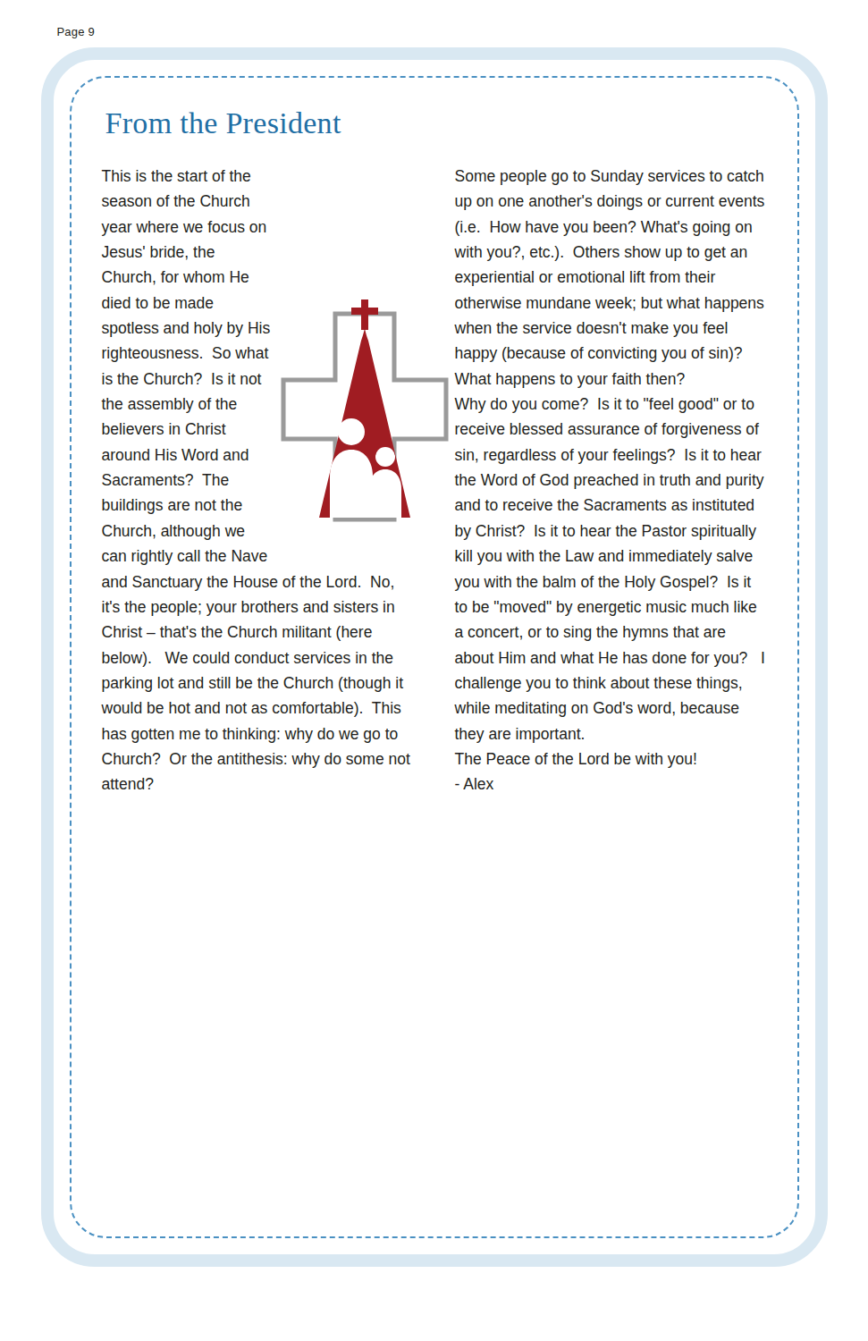Page 9
From the President
This is the start of the season of the Church year where we focus on Jesus' bride, the Church, for whom He died to be made spotless and holy by His righteousness. So what is the Church? Is it not the assembly of the believers in Christ around His Word and Sacraments? The buildings are not the Church, although we can rightly call the Nave and Sanctuary the House of the Lord. No, it's the people; your brothers and sisters in Christ – that's the Church militant (here below). We could conduct services in the parking lot and still be the Church (though it would be hot and not as comfortable). This has gotten me to thinking: why do we go to Church? Or the antithesis: why do some not attend?
Some people go to Sunday services to catch up on one another's doings or current events (i.e. How have you been? What's going on with you?, etc.). Others show up to get an experiential or emotional lift from their otherwise mundane week; but what happens when the service doesn't make you feel happy (because of convicting you of sin)? What happens to your faith then?
Why do you come? Is it to "feel good" or to receive blessed assurance of forgiveness of sin, regardless of your feelings? Is it to hear the Word of God preached in truth and purity and to receive the Sacraments as instituted by Christ? Is it to hear the Pastor spiritually kill you with the Law and immediately salve you with the balm of the Holy Gospel? Is it to be "moved" by energetic music much like a concert, or to sing the hymns that are about Him and what He has done for you? I challenge you to think about these things, while meditating on God's word, because they are important.
The Peace of the Lord be with you!
- Alex